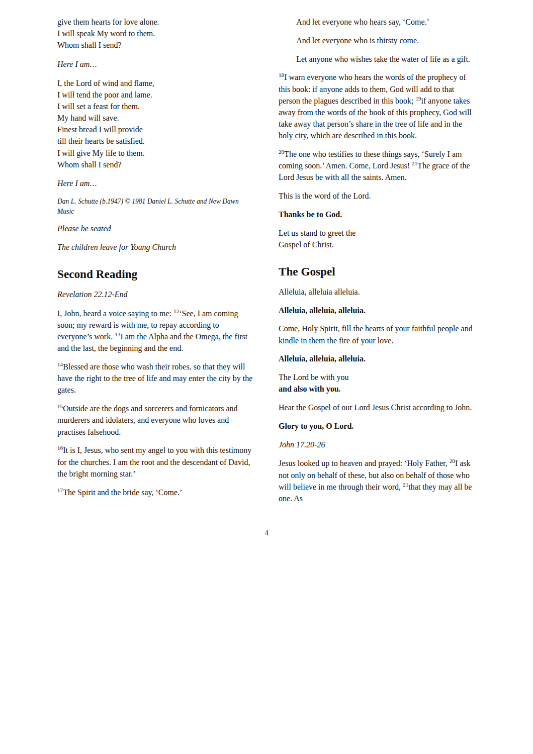give them hearts for love alone.
I will speak My word to them.
Whom shall I send?
Here I am…
I, the Lord of wind and flame,
I will tend the poor and lame.
I will set a feast for them.
My hand will save.
Finest bread I will provide
till their hearts be satisfied.
I will give My life to them.
Whom shall I send?
Here I am…
Dan L. Schutte (b.1947) © 1981 Daniel L. Schutte and New Dawn Music
Please be seated
The children leave for Young Church
Second Reading
Revelation 22.12-End
I, John, heard a voice saying to me: 12‘See, I am coming soon; my reward is with me, to repay according to everyone’s work. 13I am the Alpha and the Omega, the first and the last, the beginning and the end.
14Blessed are those who wash their robes, so that they will have the right to the tree of life and may enter the city by the gates.
15Outside are the dogs and sorcerers and fornicators and murderers and idolaters, and everyone who loves and practises falsehood.
16It is I, Jesus, who sent my angel to you with this testimony for the churches. I am the root and the descendant of David, the bright morning star.’
17The Spirit and the bride say, ‘Come.’
And let everyone who hears say, ‘Come.’
And let everyone who is thirsty come.
Let anyone who wishes take the water of life as a gift.
18I warn everyone who hears the words of the prophecy of this book: if anyone adds to them, God will add to that person the plagues described in this book; 19if anyone takes away from the words of the book of this prophecy, God will take away that person’s share in the tree of life and in the holy city, which are described in this book.
20The one who testifies to these things says, ‘Surely I am coming soon.’ Amen. Come, Lord Jesus! 21The grace of the Lord Jesus be with all the saints. Amen.
This is the word of the Lord.
Thanks be to God.
Let us stand to greet the
Gospel of Christ.
The Gospel
Alleluia, alleluia alleluia.
Alleluia, alleluia, alleluia.
Come, Holy Spirit, fill the hearts of your faithful people and kindle in them the fire of your love.
Alleluia, alleluia, alleluia.
The Lord be with you
and also with you.
Hear the Gospel of our Lord Jesus Christ according to John.
Glory to you, O Lord.
John 17.20-26
Jesus looked up to heaven and prayed: ‘Holy Father, 20I ask not only on behalf of these, but also on behalf of those who will believe in me through their word, 21that they may all be one. As
4